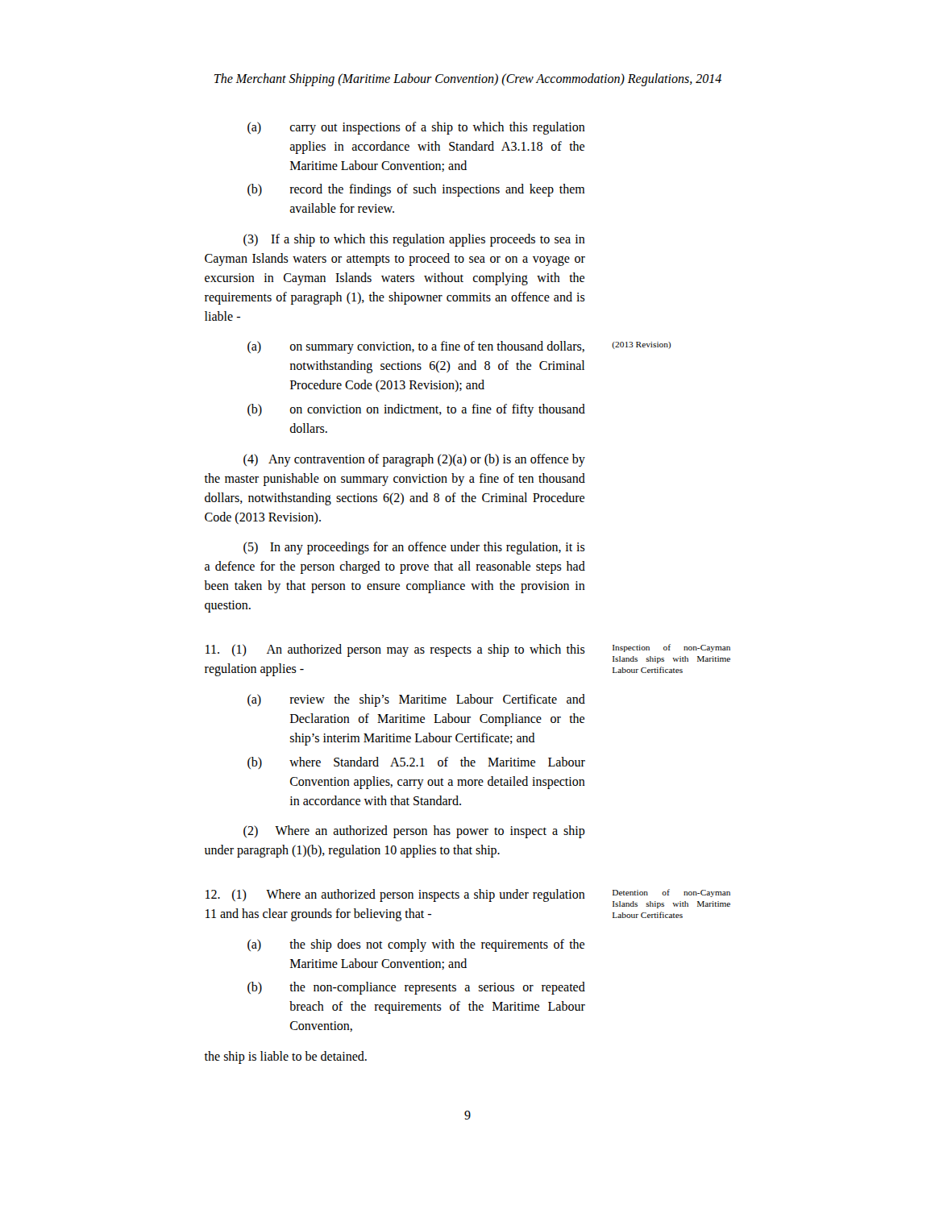The Merchant Shipping (Maritime Labour Convention) (Crew Accommodation) Regulations, 2014
(a) carry out inspections of a ship to which this regulation applies in accordance with Standard A3.1.18 of the Maritime Labour Convention; and
(b) record the findings of such inspections and keep them available for review.
(3) If a ship to which this regulation applies proceeds to sea in Cayman Islands waters or attempts to proceed to sea or on a voyage or excursion in Cayman Islands waters without complying with the requirements of paragraph (1), the shipowner commits an offence and is liable -
(a) on summary conviction, to a fine of ten thousand dollars, notwithstanding sections 6(2) and 8 of the Criminal Procedure Code (2013 Revision); and
(b) on conviction on indictment, to a fine of fifty thousand dollars.
(2013 Revision)
(4) Any contravention of paragraph (2)(a) or (b) is an offence by the master punishable on summary conviction by a fine of ten thousand dollars, notwithstanding sections 6(2) and 8 of the Criminal Procedure Code (2013 Revision).
(5) In any proceedings for an offence under this regulation, it is a defence for the person charged to prove that all reasonable steps had been taken by that person to ensure compliance with the provision in question.
11.(1) An authorized person may as respects a ship to which this regulation applies -
Inspection of non-Cayman Islands ships with Maritime Labour Certificates
(a) review the ship’s Maritime Labour Certificate and Declaration of Maritime Labour Compliance or the ship’s interim Maritime Labour Certificate; and
(b) where Standard A5.2.1 of the Maritime Labour Convention applies, carry out a more detailed inspection in accordance with that Standard.
(2) Where an authorized person has power to inspect a ship under paragraph (1)(b), regulation 10 applies to that ship.
12.(1) Where an authorized person inspects a ship under regulation 11 and has clear grounds for believing that -
Detention of non-Cayman Islands ships with Maritime Labour Certificates
(a) the ship does not comply with the requirements of the Maritime Labour Convention; and
(b) the non-compliance represents a serious or repeated breach of the requirements of the Maritime Labour Convention,
the ship is liable to be detained.
9